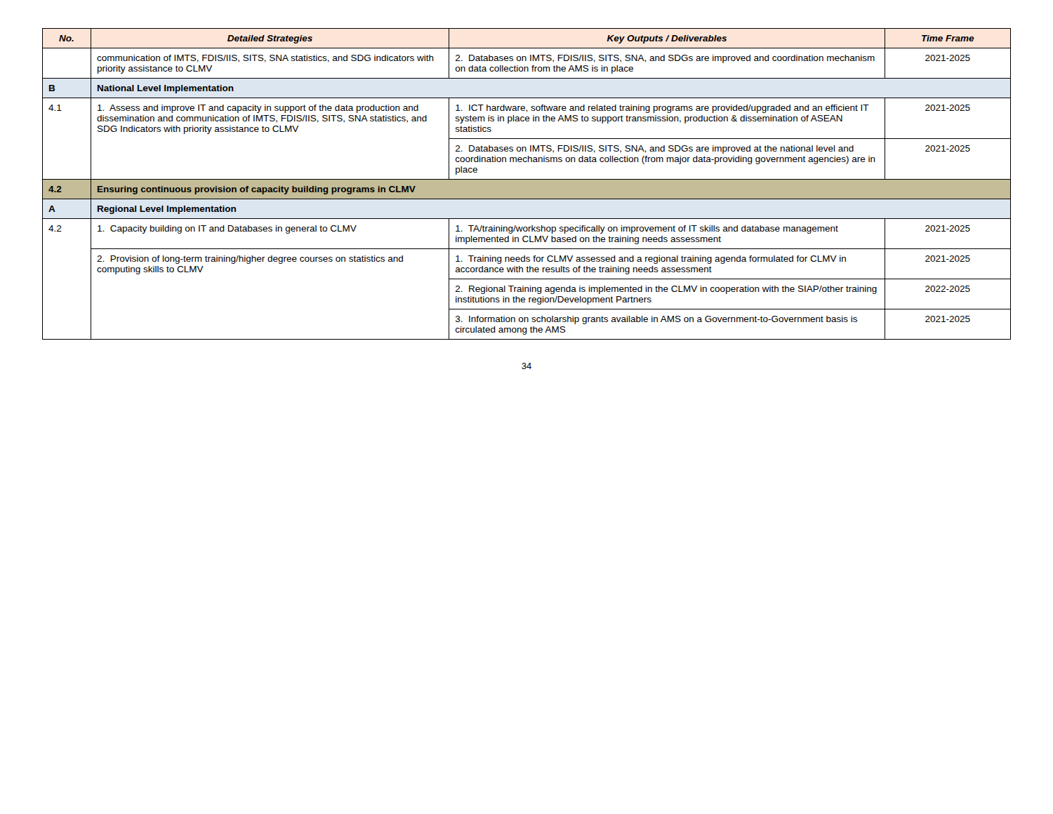| No. | Detailed Strategies | Key Outputs / Deliverables | Time Frame |
| --- | --- | --- | --- |
| | communication of IMTS, FDIS/IIS, SITS, SNA statistics, and SDG indicators with priority assistance to CLMV | 2. Databases on IMTS, FDIS/IIS, SITS, SNA, and SDGs are improved and coordination mechanism on data collection from the AMS is in place | 2021-2025 |
| B | National Level Implementation |
| 4.1 | 1. Assess and improve IT and capacity in support of the data production and dissemination and communication of IMTS, FDIS/IIS, SITS, SNA statistics, and SDG Indicators with priority assistance to CLMV | 1. ICT hardware, software and related training programs are provided/upgraded and an efficient IT system is in place in the AMS to support transmission, production & dissemination of ASEAN statistics | 2021-2025 |
| 2. Databases on IMTS, FDIS/IIS, SITS, SNA, and SDGs are improved at the national level and coordination mechanisms on data collection (from major data-providing government agencies) are in place | 2021-2025 |
| 4.2 | Ensuring continuous provision of capacity building programs in CLMV |
| A | Regional Level Implementation |
| 4.2 | 1. Capacity building on IT and Databases in general to CLMV | 1. TA/training/workshop specifically on improvement of IT skills and database management implemented in CLMV based on the training needs assessment | 2021-2025 |
| 2. Provision of long-term training/higher degree courses on statistics and computing skills to CLMV | 1. Training needs for CLMV assessed and a regional training agenda formulated for CLMV in accordance with the results of the training needs assessment | 2021-2025 |
| 2. Regional Training agenda is implemented in the CLMV in cooperation with the SIAP/other training institutions in the region/Development Partners | 2022-2025 |
| 3. Information on scholarship grants available in AMS on a Government-to-Government basis is circulated among the AMS | 2021-2025 |
34